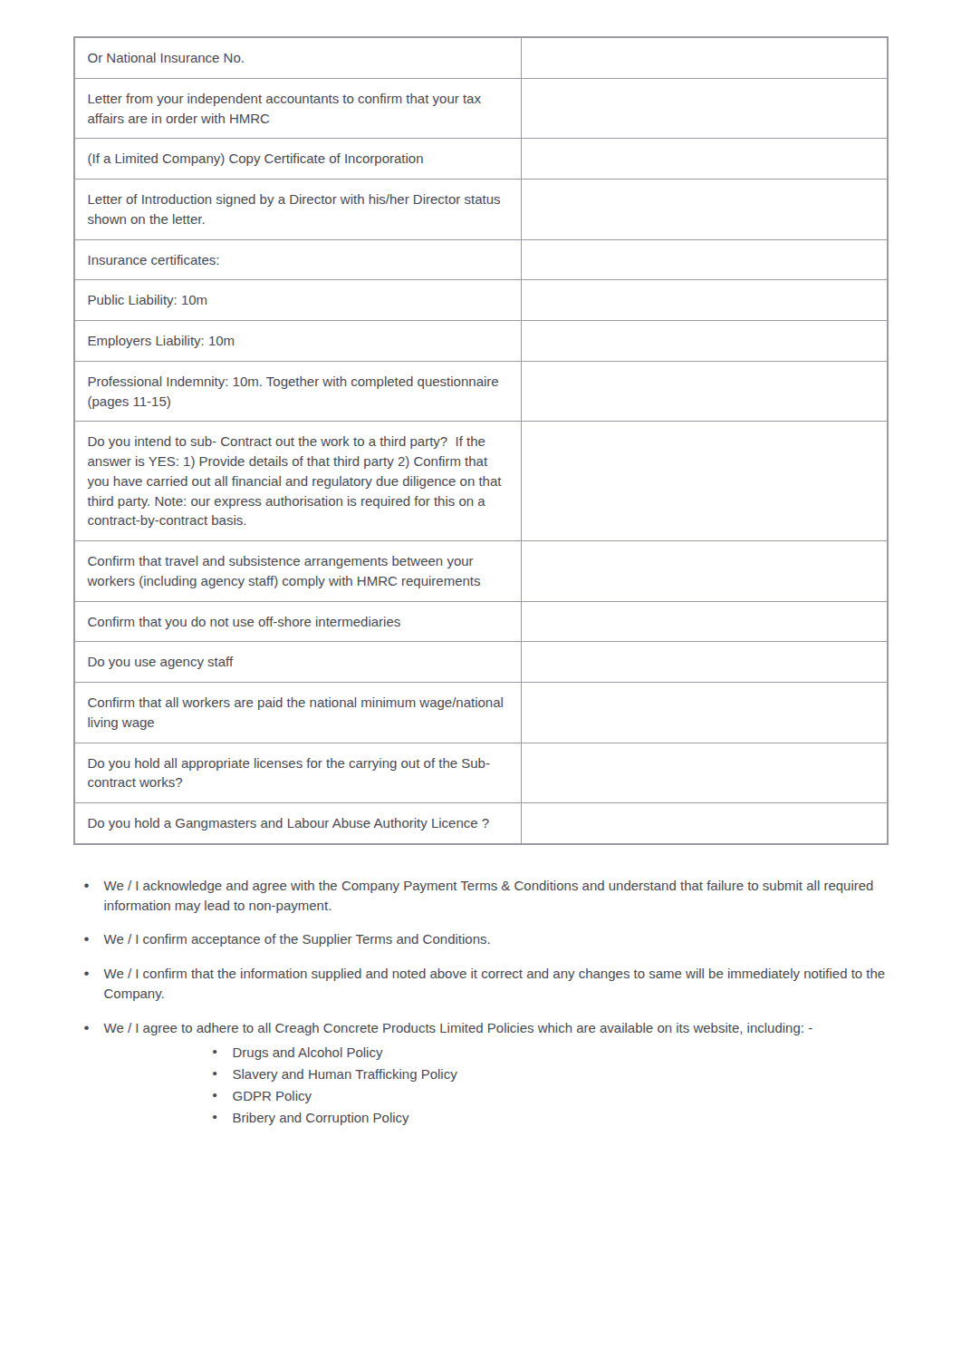| Or National Insurance No. | |
| Letter from your independent accountants to confirm that your tax affairs are in order with HMRC | |
| (If a Limited Company) Copy Certificate of Incorporation | |
| Letter of Introduction signed by a Director with his/her Director status shown on the letter. | |
| Insurance certificates: | |
| Public Liability: 10m | |
| Employers Liability: 10m | |
| Professional Indemnity: 10m. Together with completed questionnaire (pages 11-15) | |
| Do you intend to sub- Contract out the work to a third party? If the answer is YES: 1) Provide details of that third party 2) Confirm that you have carried out all financial and regulatory due diligence on that third party. Note: our express authorisation is required for this on a contract-by-contract basis. | |
| Confirm that travel and subsistence arrangements between your workers (including agency staff) comply with HMRC requirements | |
| Confirm that you do not use off-shore intermediaries | |
| Do you use agency staff | |
| Confirm that all workers are paid the national minimum wage/national living wage | |
| Do you hold all appropriate licenses for the carrying out of the Sub-contract works? | |
| Do you hold a Gangmasters and Labour Abuse Authority Licence ? | |
We / I acknowledge and agree with the Company Payment Terms & Conditions and understand that failure to submit all required information may lead to non-payment.
We / I confirm acceptance of the Supplier Terms and Conditions.
We / I confirm that the information supplied and noted above it correct and any changes to same will be immediately notified to the Company.
We / I agree to adhere to all Creagh Concrete Products Limited Policies which are available on its website, including: -
Drugs and Alcohol Policy
Slavery and Human Trafficking Policy
GDPR Policy
Bribery and Corruption Policy